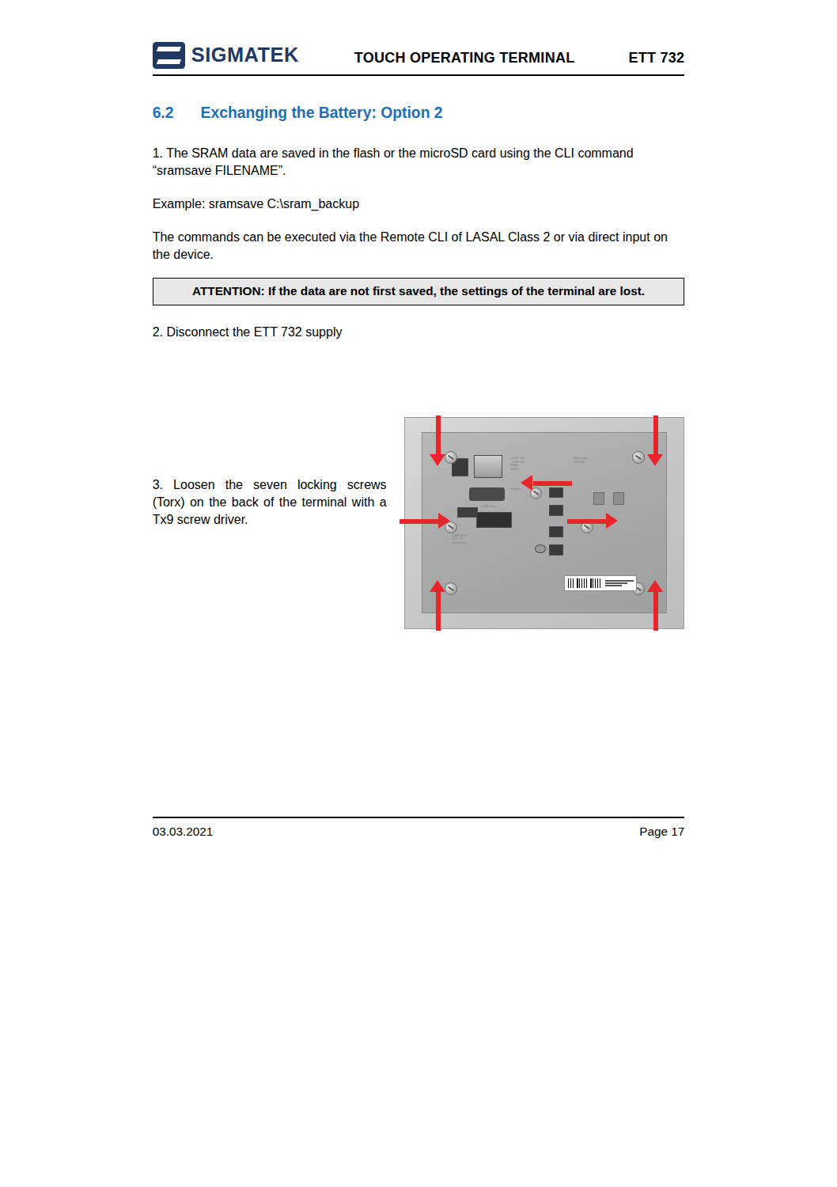SIGMATEK
TOUCH OPERATING TERMINAL ETT 732
6.2 Exchanging the Battery: Option 2
1. The SRAM data are saved in the flash or the microSD card using the CLI command “sramsave FILENAME”.
Example: sramsave C:\sram_backup
The commands can be executed via the Remote CLI of LASAL Class 2 or via direct input on the device.
ATTENTION: If the data are not first saved, the settings of the terminal are lost.
2. Disconnect the ETT 732 supply
3. Loosen the seven locking screws (Torx) on the back of the terminal with a Tx9 screw driver.
+24V DC
+24V DC
GND
GND
Ethernet
10/100
CAN Bus
120 Ω
(internal)
Supply
USB host
03.03.2021 Page 17